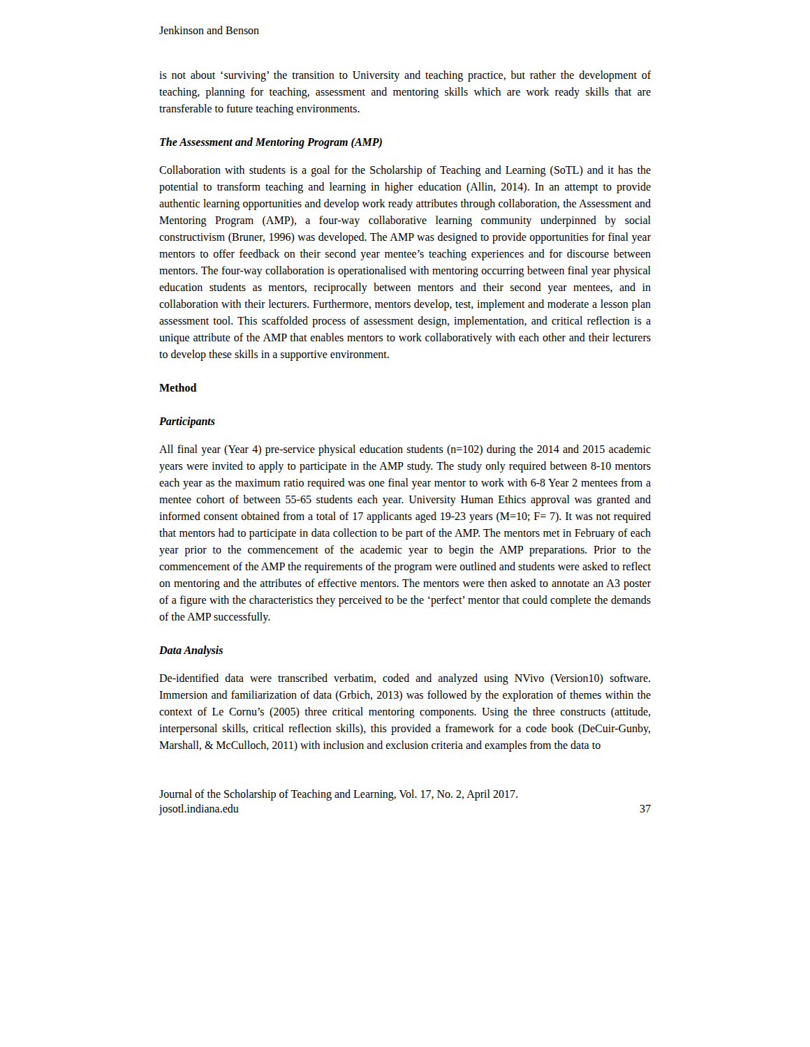Jenkinson and Benson
is not about ‘surviving’ the transition to University and teaching practice, but rather the development of teaching, planning for teaching, assessment and mentoring skills which are work ready skills that are transferable to future teaching environments.
The Assessment and Mentoring Program (AMP)
Collaboration with students is a goal for the Scholarship of Teaching and Learning (SoTL) and it has the potential to transform teaching and learning in higher education (Allin, 2014). In an attempt to provide authentic learning opportunities and develop work ready attributes through collaboration, the Assessment and Mentoring Program (AMP), a four-way collaborative learning community underpinned by social constructivism (Bruner, 1996) was developed. The AMP was designed to provide opportunities for final year mentors to offer feedback on their second year mentee’s teaching experiences and for discourse between mentors. The four-way collaboration is operationalised with mentoring occurring between final year physical education students as mentors, reciprocally between mentors and their second year mentees, and in collaboration with their lecturers. Furthermore, mentors develop, test, implement and moderate a lesson plan assessment tool. This scaffolded process of assessment design, implementation, and critical reflection is a unique attribute of the AMP that enables mentors to work collaboratively with each other and their lecturers to develop these skills in a supportive environment.
Method
Participants
All final year (Year 4) pre-service physical education students (n=102) during the 2014 and 2015 academic years were invited to apply to participate in the AMP study. The study only required between 8-10 mentors each year as the maximum ratio required was one final year mentor to work with 6-8 Year 2 mentees from a mentee cohort of between 55-65 students each year. University Human Ethics approval was granted and informed consent obtained from a total of 17 applicants aged 19-23 years (M=10; F= 7). It was not required that mentors had to participate in data collection to be part of the AMP. The mentors met in February of each year prior to the commencement of the academic year to begin the AMP preparations. Prior to the commencement of the AMP the requirements of the program were outlined and students were asked to reflect on mentoring and the attributes of effective mentors. The mentors were then asked to annotate an A3 poster of a figure with the characteristics they perceived to be the ‘perfect’ mentor that could complete the demands of the AMP successfully.
Data Analysis
De-identified data were transcribed verbatim, coded and analyzed using NVivo (Version10) software. Immersion and familiarization of data (Grbich, 2013) was followed by the exploration of themes within the context of Le Cornu’s (2005) three critical mentoring components. Using the three constructs (attitude, interpersonal skills, critical reflection skills), this provided a framework for a code book (DeCuir-Gunby, Marshall, & McCulloch, 2011) with inclusion and exclusion criteria and examples from the data to
Journal of the Scholarship of Teaching and Learning, Vol. 17, No. 2, April 2017.
josotl.indiana.edu
37